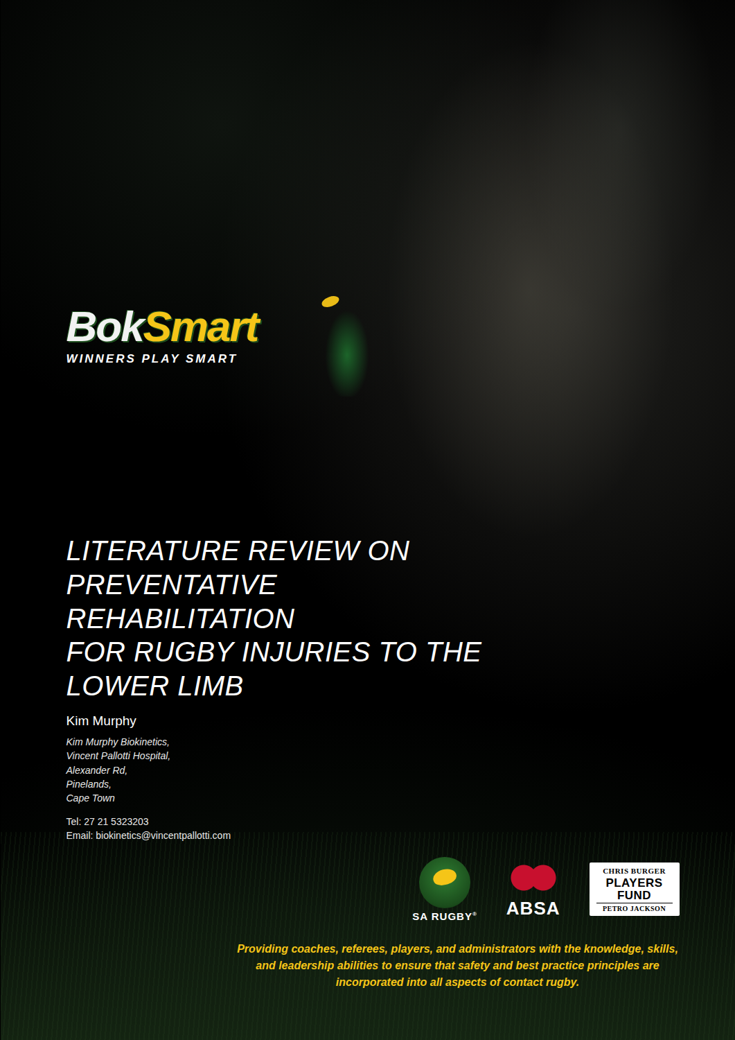Bok Smart
WINNERS PLAY SMART
LITERATURE REVIEW ON
PREVENTATIVE REHABILITATION
FOR RUGBY INJURIES TO THE
LOWER LIMB
Kim Murphy
Kim Murphy Biokinetics,
Vincent Pallotti Hospital,
Alexander Rd,
Pinelands,
Cape Town
Tel: 27 21 5323203
Email: biokinetics@vincentpallotti.com
SA RUGBY®
ABSA
CHRIS BURGER
PLAYERS
FUND
PETRO JACKSON
Providing coaches, referees, players, and administrators with the knowledge, skills, and leadership abilities to ensure that safety and best practice principles are incorporated into all aspects of contact rugby.